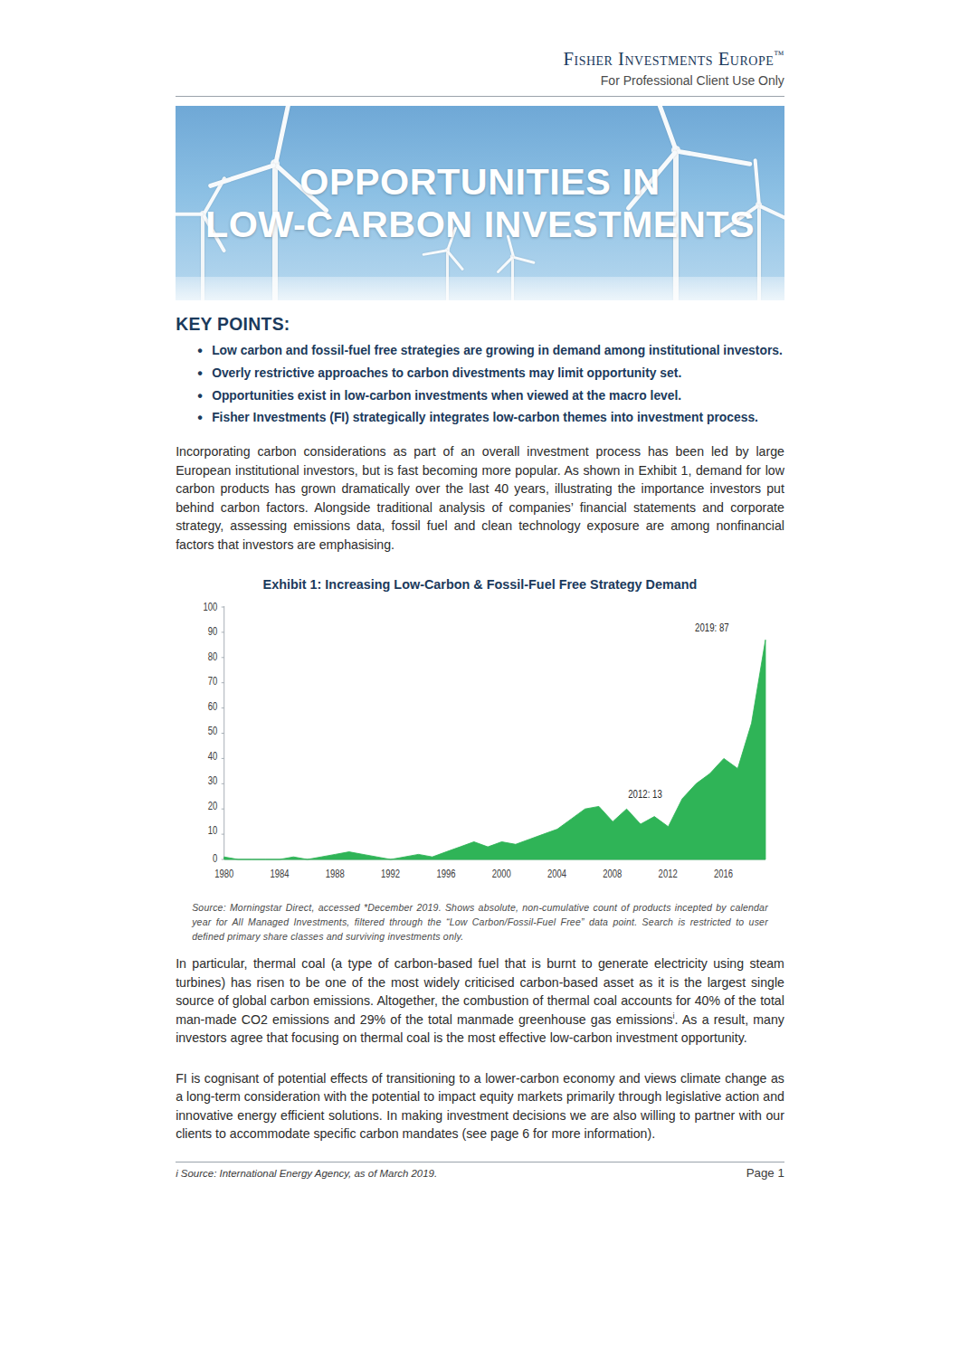Fisher Investments Europe™
For Professional Client Use Only
OPPORTUNITIES IN
LOW-CARBON INVESTMENTS
KEY POINTS:
Low carbon and fossil-fuel free strategies are growing in demand among institutional investors.
Overly restrictive approaches to carbon divestments may limit opportunity set.
Opportunities exist in low-carbon investments when viewed at the macro level.
Fisher Investments (FI) strategically integrates low-carbon themes into investment process.
Incorporating carbon considerations as part of an overall investment process has been led by large European institutional investors, but is fast becoming more popular. As shown in Exhibit 1, demand for low carbon products has grown dramatically over the last 40 years, illustrating the importance investors put behind carbon factors. Alongside traditional analysis of companies’ financial statements and corporate strategy, assessing emissions data, fossil fuel and clean technology exposure are among nonfinancial factors that investors are emphasising.
Exhibit 1: Increasing Low-Carbon & Fossil-Fuel Free Strategy Demand
100 90 80 70 60 50 40 30 20 10 0 1980 1984 1988 1992 1996 2000 2004 2008 2012 2016 2019: 87 2012: 13
Source: Morningstar Direct, accessed *December 2019. Shows absolute, non-cumulative count of products incepted by calendar year for All Managed Investments, filtered through the “Low Carbon/Fossil-Fuel Free” data point. Search is restricted to user defined primary share classes and surviving investments only.
In particular, thermal coal (a type of carbon-based fuel that is burnt to generate electricity using steam turbines) has risen to be one of the most widely criticised carbon-based asset as it is the largest single source of global carbon emissions. Altogether, the combustion of thermal coal accounts for 40% of the total man-made CO2 emissions and 29% of the total manmade greenhouse gas emissionsi. As a result, many investors agree that focusing on thermal coal is the most effective low-carbon investment opportunity.
FI is cognisant of potential effects of transitioning to a lower-carbon economy and views climate change as a long-term consideration with the potential to impact equity markets primarily through legislative action and innovative energy efficient solutions. In making investment decisions we are also willing to partner with our clients to accommodate specific carbon mandates (see page 6 for more information).
i Source: International Energy Agency, as of March 2019. Page 1